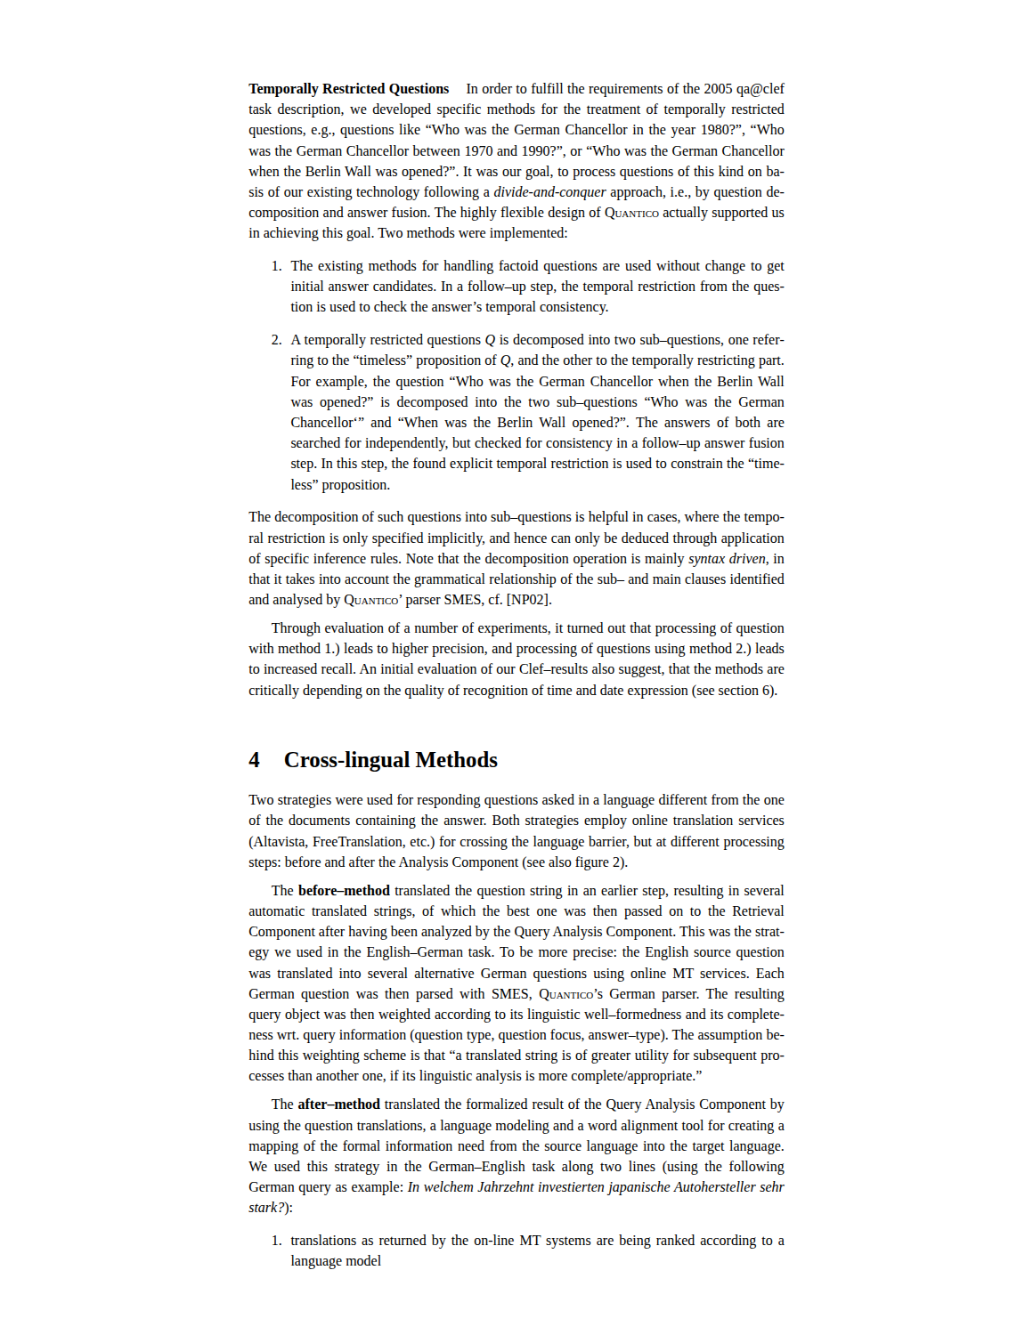Temporally Restricted Questions In order to fulfill the requirements of the 2005 qa@clef task description, we developed specific methods for the treatment of temporally restricted questions, e.g., questions like “Who was the German Chancellor in the year 1980?”, “Who was the German Chancellor between 1970 and 1990?”, or “Who was the German Chancellor when the Berlin Wall was opened?”. It was our goal, to process questions of this kind on basis of our existing technology following a divide-and-conquer approach, i.e., by question decomposition and answer fusion. The highly flexible design of Quantico actually supported us in achieving this goal. Two methods were implemented:
The existing methods for handling factoid questions are used without change to get initial answer candidates. In a follow–up step, the temporal restriction from the question is used to check the answer’s temporal consistency.
A temporally restricted questions Q is decomposed into two sub–questions, one referring to the “timeless” proposition of Q, and the other to the temporally restricting part. For example, the question “Who was the German Chancellor when the Berlin Wall was opened?” is decomposed into the two sub–questions “Who was the German Chancellor‘” and “When was the Berlin Wall opened?”. The answers of both are searched for independently, but checked for consistency in a follow–up answer fusion step. In this step, the found explicit temporal restriction is used to constrain the “timeless” proposition.
The decomposition of such questions into sub–questions is helpful in cases, where the temporal restriction is only specified implicitly, and hence can only be deduced through application of specific inference rules. Note that the decomposition operation is mainly syntax driven, in that it takes into account the grammatical relationship of the sub– and main clauses identified and analysed by Quantico’ parser SMES, cf. [NP02].
Through evaluation of a number of experiments, it turned out that processing of question with method 1.) leads to higher precision, and processing of questions using method 2.) leads to increased recall. An initial evaluation of our Clef–results also suggest, that the methods are critically depending on the quality of recognition of time and date expression (see section 6).
4 Cross-lingual Methods
Two strategies were used for responding questions asked in a language different from the one of the documents containing the answer. Both strategies employ online translation services (Altavista, FreeTranslation, etc.) for crossing the language barrier, but at different processing steps: before and after the Analysis Component (see also figure 2).
The before–method translated the question string in an earlier step, resulting in several automatic translated strings, of which the best one was then passed on to the Retrieval Component after having been analyzed by the Query Analysis Component. This was the strategy we used in the English–German task. To be more precise: the English source question was translated into several alternative German questions using online MT services. Each German question was then parsed with SMES, Quantico’s German parser. The resulting query object was then weighted according to its linguistic well–formedness and its completeness wrt. query information (question type, question focus, answer–type). The assumption behind this weighting scheme is that “a translated string is of greater utility for subsequent processes than another one, if its linguistic analysis is more complete/appropriate.”
The after–method translated the formalized result of the Query Analysis Component by using the question translations, a language modeling and a word alignment tool for creating a mapping of the formal information need from the source language into the target language. We used this strategy in the German–English task along two lines (using the following German query as example: In welchem Jahrzehnt investierten japanische Autohersteller sehr stark?):
translations as returned by the on-line MT systems are being ranked according to a language model